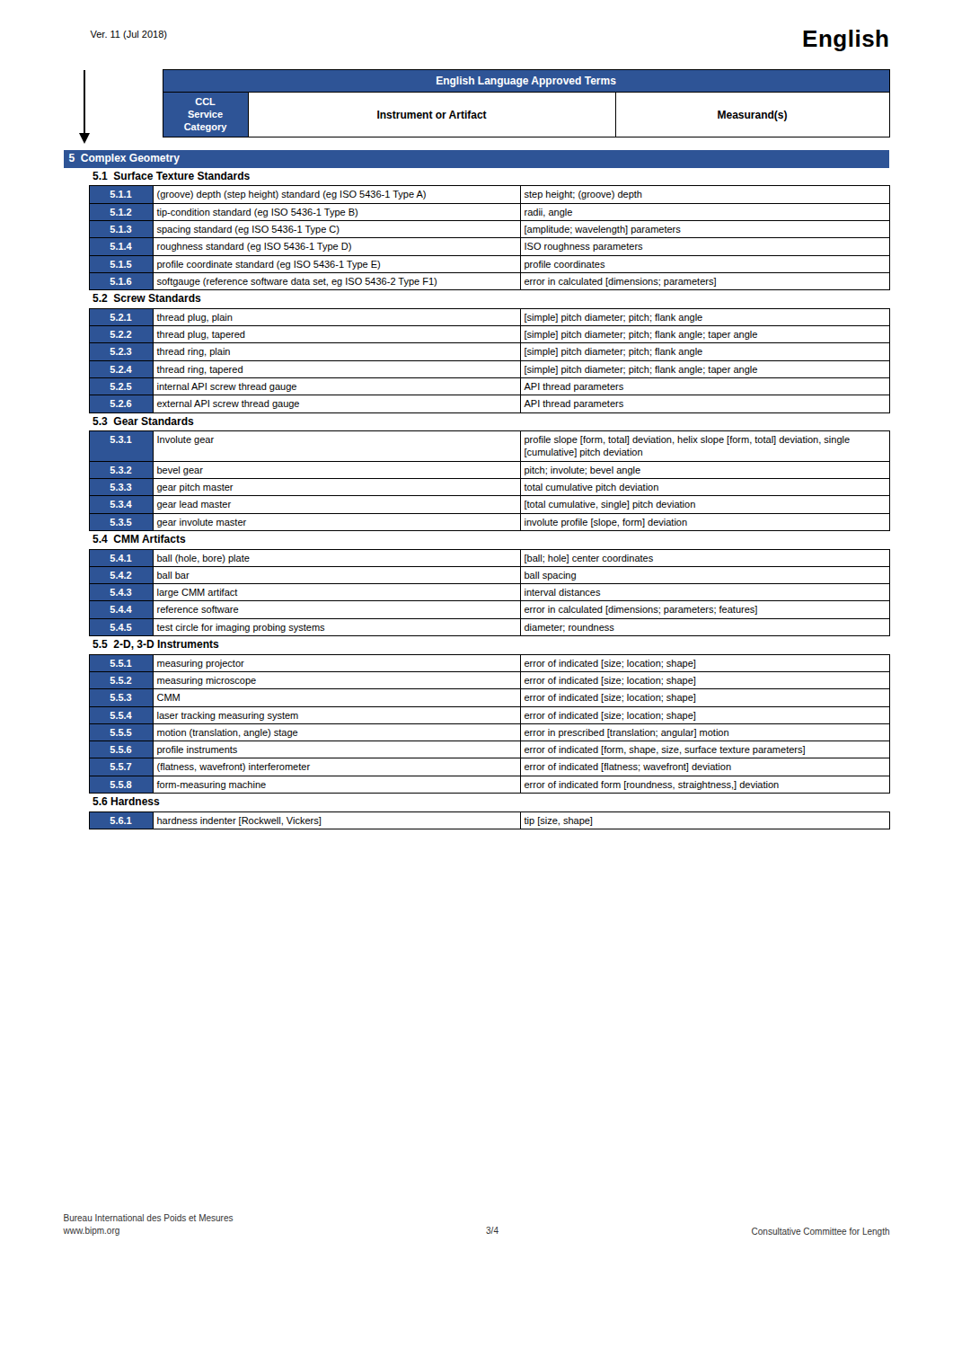Ver. 11 (Jul 2018)
English
| English Language Approved Terms |
| CCL Service Category | Instrument or Artifact | Measurand(s) |
| 5 Complex Geometry |
| | 5.1 Surface Texture Standards |
| | 5.1.1 | (groove) depth (step height) standard (eg ISO 5436-1 Type A) | step height; (groove) depth |
| | 5.1.2 | tip-condition standard (eg ISO 5436-1 Type B) | radii, angle |
| | 5.1.3 | spacing standard (eg ISO 5436-1 Type C) | [amplitude; wavelength] parameters |
| | 5.1.4 | roughness standard (eg ISO 5436-1 Type D) | ISO roughness parameters |
| | 5.1.5 | profile coordinate standard (eg ISO 5436-1 Type E) | profile coordinates |
| | 5.1.6 | softgauge (reference software data set, eg ISO 5436-2 Type F1) | error in calculated [dimensions; parameters] |
| | 5.2 Screw Standards |
| | 5.2.1 | thread plug, plain | [simple] pitch diameter; pitch; flank angle |
| | 5.2.2 | thread plug, tapered | [simple] pitch diameter; pitch; flank angle; taper angle |
| | 5.2.3 | thread ring, plain | [simple] pitch diameter; pitch; flank angle |
| | 5.2.4 | thread ring, tapered | [simple] pitch diameter; pitch; flank angle; taper angle |
| | 5.2.5 | internal API screw thread gauge | API thread parameters |
| | 5.2.6 | external API screw thread gauge | API thread parameters |
| | 5.3 Gear Standards |
| | 5.3.1 | Involute gear | profile slope [form, total] deviation, helix slope [form, total] deviation, single [cumulative] pitch deviation |
| | 5.3.2 | bevel gear | pitch; involute; bevel angle |
| | 5.3.3 | gear pitch master | total cumulative pitch deviation |
| | 5.3.4 | gear lead master | [total cumulative, single] pitch deviation |
| | 5.3.5 | gear involute master | involute profile [slope, form] deviation |
| | 5.4 CMM Artifacts |
| | 5.4.1 | ball (hole, bore) plate | [ball; hole] center coordinates |
| | 5.4.2 | ball bar | ball spacing |
| | 5.4.3 | large CMM artifact | interval distances |
| | 5.4.4 | reference software | error in calculated [dimensions; parameters; features] |
| | 5.4.5 | test circle for imaging probing systems | diameter; roundness |
| | 5.5 2-D, 3-D Instruments |
| | 5.5.1 | measuring projector | error of indicated [size; location; shape] |
| | 5.5.2 | measuring microscope | error of indicated [size; location; shape] |
| | 5.5.3 | CMM | error of indicated [size; location; shape] |
| | 5.5.4 | laser tracking measuring system | error of indicated [size; location; shape] |
| | 5.5.5 | motion (translation, angle) stage | error in prescribed [translation; angular] motion |
| | 5.5.6 | profile instruments | error of indicated [form, shape, size, surface texture parameters] |
| | 5.5.7 | (flatness, wavefront) interferometer | error of indicated [flatness; wavefront] deviation |
| | 5.5.8 | form-measuring machine | error of indicated form [roundness, straightness,] deviation |
| | 5.6 Hardness |
| | 5.6.1 | hardness indenter [Rockwell, Vickers] | tip [size, shape] |
Bureau International des Poids et Mesures
www.bipm.org
3/4
Consultative Committee for Length